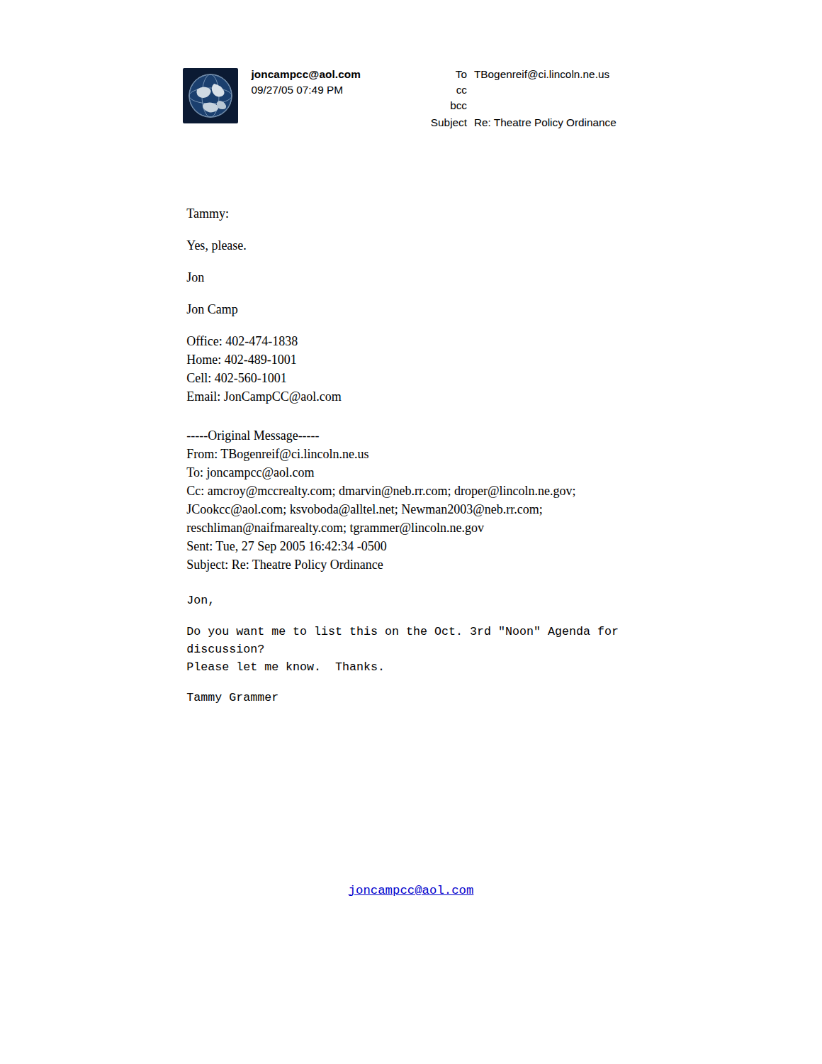joncampcc@aol.com
09/27/05 07:49 PM
To
TBogenreif@ci.lincoln.ne.us
cc
bcc
Subject
Re: Theatre Policy Ordinance
Tammy:
Yes, please.
Jon
Jon Camp
Office: 402-474-1838
Home: 402-489-1001
Cell: 402-560-1001
Email: JonCampCC@aol.com
-----Original Message-----
From: TBogenreif@ci.lincoln.ne.us
To: joncampcc@aol.com
Cc: amcroy@mccrealty.com; dmarvin@neb.rr.com; droper@lincoln.ne.gov; JCookcc@aol.com; ksvoboda@alltel.net; Newman2003@neb.rr.com; reschliman@naifmarealty.com; tgrammer@lincoln.ne.gov
Sent: Tue, 27 Sep 2005 16:42:34 -0500
Subject: Re: Theatre Policy Ordinance
Jon,
Do you want me to list this on the Oct. 3rd "Noon" Agenda for discussion?
Please let me know. Thanks.
Tammy Grammer
joncampcc@aol.com